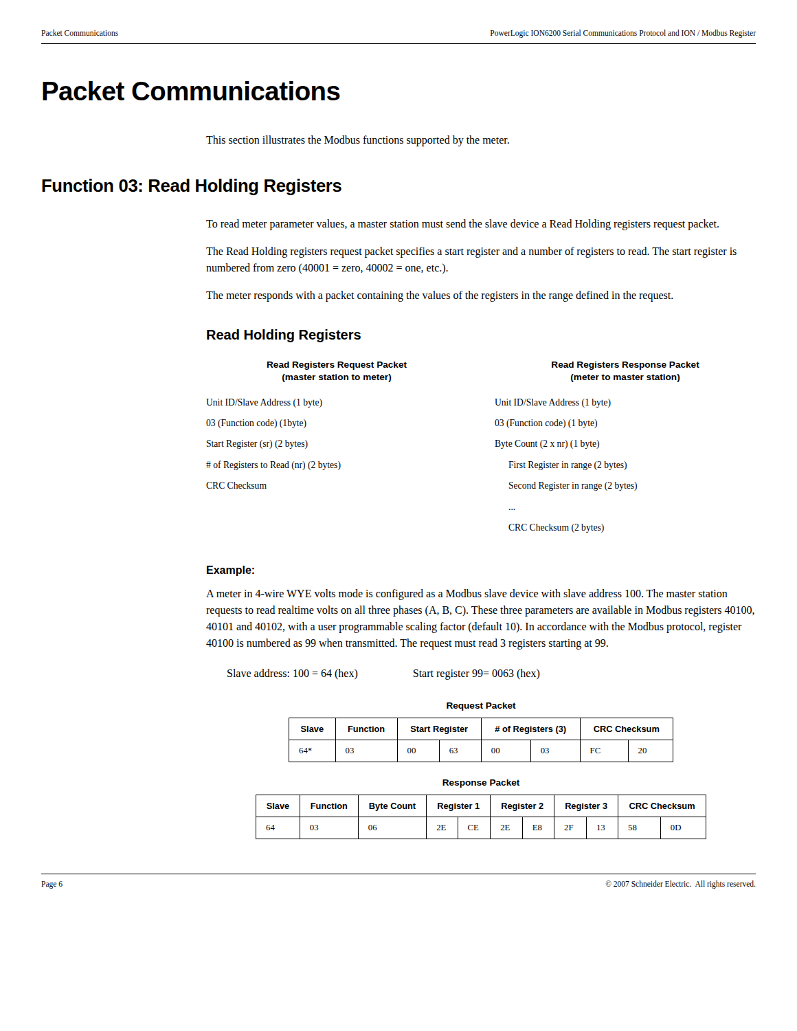Packet Communications
PowerLogic ION6200 Serial Communications Protocol and ION / Modbus Register
Packet Communications
This section illustrates the Modbus functions supported by the meter.
Function 03: Read Holding Registers
To read meter parameter values, a master station must send the slave device a Read Holding registers request packet.
The Read Holding registers request packet specifies a start register and a number of registers to read. The start register is numbered from zero (40001 = zero, 40002 = one, etc.).
The meter responds with a packet containing the values of the registers in the range defined in the request.
Read Holding Registers
Read Registers Request Packet
(master station to meter)
Unit ID/Slave Address (1 byte)
03 (Function code) (1byte)
Start Register (sr) (2 bytes)
# of Registers to Read (nr) (2 bytes)
CRC Checksum
Read Registers Response Packet
(meter to master station)
Unit ID/Slave Address (1 byte)
03 (Function code) (1 byte)
Byte Count (2 x nr) (1 byte)
First Register in range (2 bytes)
Second Register in range (2 bytes)
...
CRC Checksum (2 bytes)
Example:
A meter in 4-wire WYE volts mode is configured as a Modbus slave device with slave address 100. The master station requests to read realtime volts on all three phases (A, B, C). These three parameters are available in Modbus registers 40100, 40101 and 40102, with a user programmable scaling factor (default 10). In accordance with the Modbus protocol, register 40100 is numbered as 99 when transmitted. The request must read 3 registers starting at 99.
Slave address: 100 = 64 (hex) Start register 99= 0063 (hex)
Request Packet
| Slave | Function | Start Register | # of Registers (3) | CRC Checksum |
| --- | --- | --- | --- | --- |
| 64* | 03 | 00 | 63 | 00 | 03 | FC | 20 |
Response Packet
| Slave | Function | Byte Count | Register 1 | Register 2 | Register 3 | CRC Checksum |
| --- | --- | --- | --- | --- | --- | --- |
| 64 | 03 | 06 | 2E | CE | 2E | E8 | 2F | 13 | 58 | 0D |
Page 6
© 2007 Schneider Electric. All rights reserved.